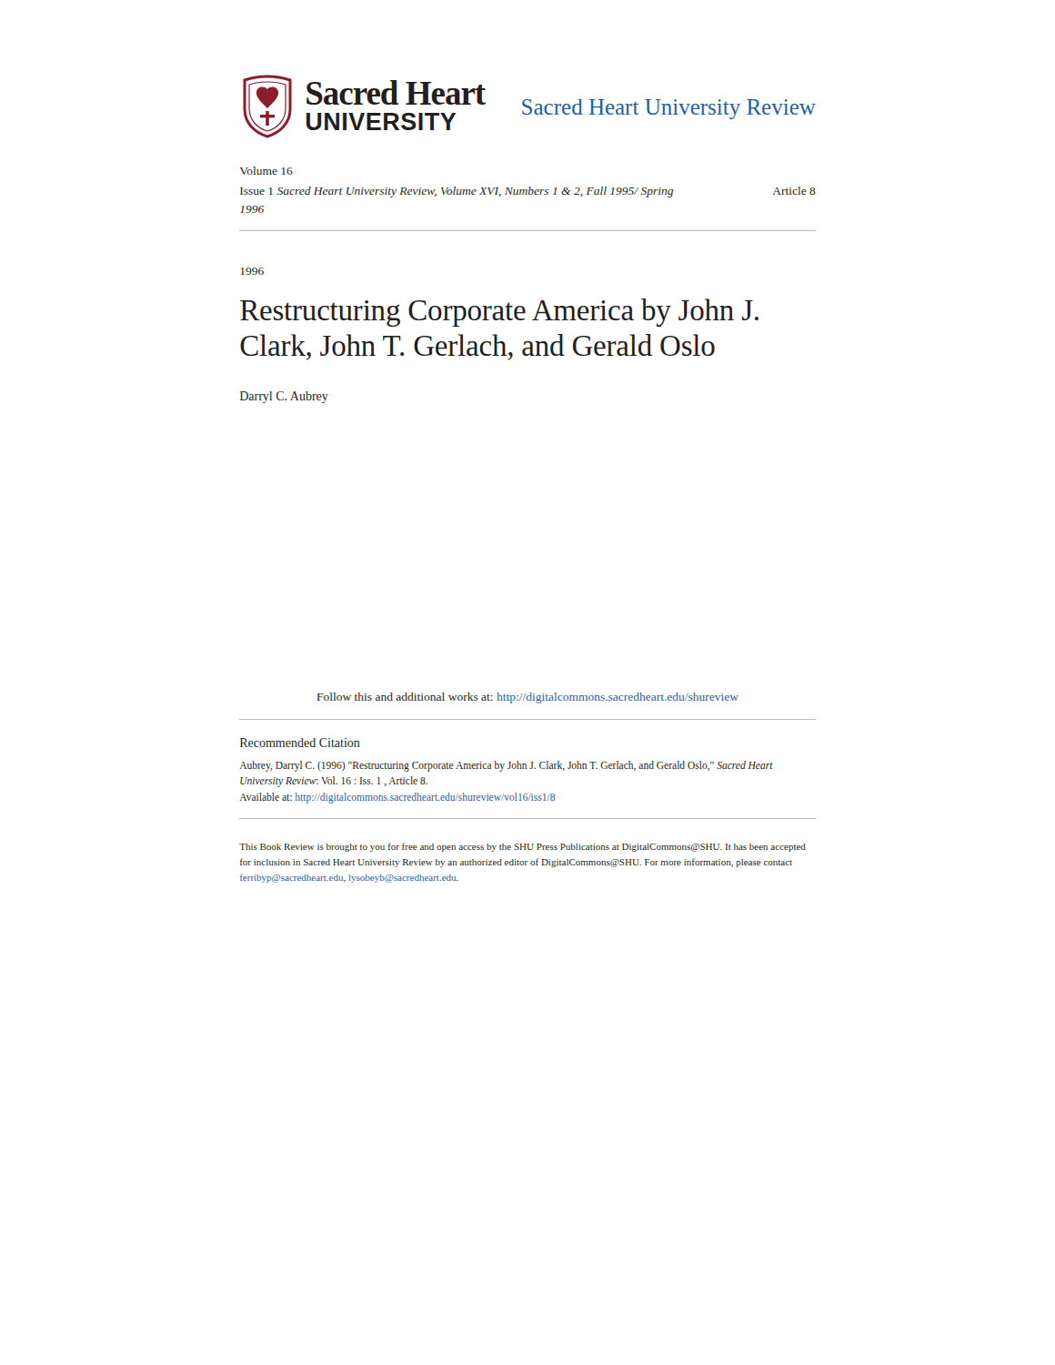Sacred Heart UNIVERSITY
Sacred Heart University Review
Volume 16
Issue 1 Sacred Heart University Review, Volume XVI, Numbers 1 & 2, Fall 1995/ Spring 1996
Article 8
1996
Restructuring Corporate America by John J. Clark, John T. Gerlach, and Gerald Oslo
Darryl C. Aubrey
Follow this and additional works at: http://digitalcommons.sacredheart.edu/shureview
Recommended Citation
Aubrey, Darryl C. (1996) "Restructuring Corporate America by John J. Clark, John T. Gerlach, and Gerald Oslo," Sacred Heart University Review: Vol. 16 : Iss. 1 , Article 8.
Available at: http://digitalcommons.sacredheart.edu/shureview/vol16/iss1/8
This Book Review is brought to you for free and open access by the SHU Press Publications at DigitalCommons@SHU. It has been accepted for inclusion in Sacred Heart University Review by an authorized editor of DigitalCommons@SHU. For more information, please contact ferribyp@sacredheart.edu, lysobeyb@sacredheart.edu.